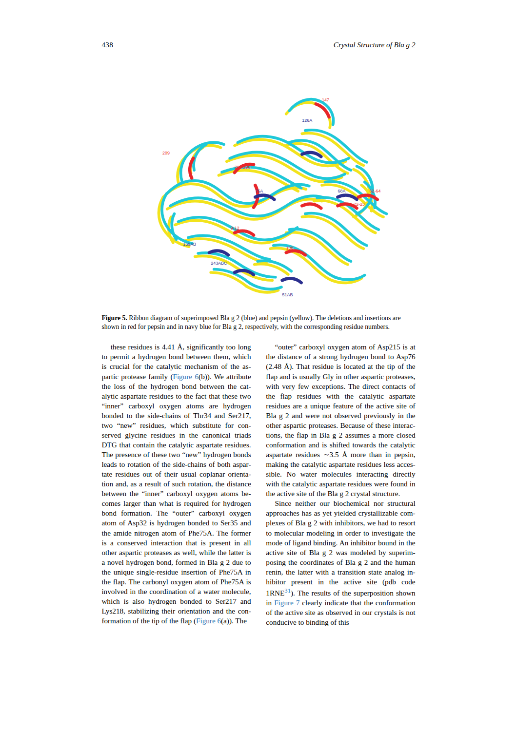438 Crystal Structure of Bla g 2
147 126A 209 295-296 75A 68A 62-64 22-23 9-12 159AB 243ABC 108 51AB
Figure 5. Ribbon diagram of superimposed Bla g 2 (blue) and pepsin (yellow). The deletions and insertions are shown in red for pepsin and in navy blue for Bla g 2, respectively, with the corresponding residue numbers.
these residues is 4.41 Å, significantly too long to permit a hydrogen bond between them, which is crucial for the catalytic mechanism of the aspartic protease family (Figure 6(b)). We attribute the loss of the hydrogen bond between the catalytic aspartate residues to the fact that these two “inner” carboxyl oxygen atoms are hydrogen bonded to the side-chains of Thr34 and Ser217, two “new” residues, which substitute for conserved glycine residues in the canonical triads DTG that contain the catalytic aspartate residues. The presence of these two “new” hydrogen bonds leads to rotation of the side-chains of both aspartate residues out of their usual coplanar orientation and, as a result of such rotation, the distance between the “inner” carboxyl oxygen atoms becomes larger than what is required for hydrogen bond formation. The “outer” carboxyl oxygen atom of Asp32 is hydrogen bonded to Ser35 and the amide nitrogen atom of Phe75A. The former is a conserved interaction that is present in all other aspartic proteases as well, while the latter is a novel hydrogen bond, formed in Bla g 2 due to the unique single-residue insertion of Phe75A in the flap. The carbonyl oxygen atom of Phe75A is involved in the coordination of a water molecule, which is also hydrogen bonded to Ser217 and Lys218, stabilizing their orientation and the conformation of the tip of the flap (Figure 6(a)). The
“outer” carboxyl oxygen atom of Asp215 is at the distance of a strong hydrogen bond to Asp76 (2.48 Å). That residue is located at the tip of the flap and is usually Gly in other aspartic proteases, with very few exceptions. The direct contacts of the flap residues with the catalytic aspartate residues are a unique feature of the active site of Bla g 2 and were not observed previously in the other aspartic proteases. Because of these interactions, the flap in Bla g 2 assumes a more closed conformation and is shifted towards the catalytic aspartate residues ∼3.5 Å more than in pepsin, making the catalytic aspartate residues less accessible. No water molecules interacting directly with the catalytic aspartate residues were found in the active site of the Bla g 2 crystal structure.
Since neither our biochemical nor structural approaches has as yet yielded crystallizable complexes of Bla g 2 with inhibitors, we had to resort to molecular modeling in order to investigate the mode of ligand binding. An inhibitor bound in the active site of Bla g 2 was modeled by superimposing the coordinates of Bla g 2 and the human renin, the latter with a transition state analog inhibitor present in the active site (pdb code 1RNE31). The results of the superposition shown in Figure 7 clearly indicate that the conformation of the active site as observed in our crystals is not conducive to binding of this